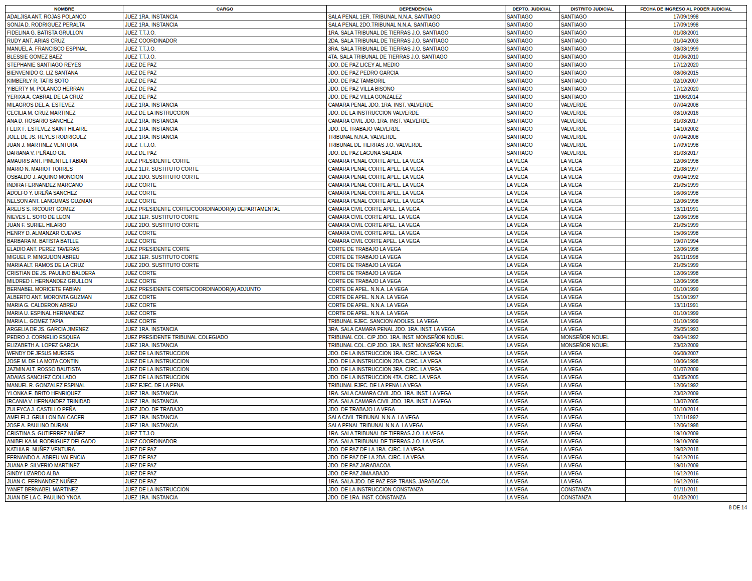| NOMBRE | CARGO | DEPENDENCIA | DEPTO. JUDICIAL | DISTRITO JUDICIAL | FECHA DE INGRESO AL PODER JUDICIAL |
| --- | --- | --- | --- | --- | --- |
| ADALJISA ANT. ROJAS POLANCO | JUEZ 1RA. INSTANCIA | SALA PENAL 1ER. TRIBUNAL N.N.A. SANTIAGO | SANTIAGO | SANTIAGO | 17/09/1998 |
| SONJA D. RODRIGUEZ PERALTA | JUEZ 1RA. INSTANCIA | SALA PENAL 2DO.TRIBUNAL N.N.A. SANTIAGO | SANTIAGO | SANTIAGO | 17/09/1998 |
| FIDELINA G. BATISTA GRULLON | JUEZ T.T.J.O. | 1RA. SALA TRIBUNAL DE TIERRAS J.O. SANTIAGO | SANTIAGO | SANTIAGO | 01/08/2001 |
| RUDY ANT. ARIAS CRUZ | JUEZ COORDINADOR | 2DA. SALA TRIBUNAL DE TIERRAS J.O. SANTIAGO | SANTIAGO | SANTIAGO | 01/04/2003 |
| MANUEL A. FRANCISCO ESPINAL | JUEZ T.T.J.O. | 3RA. SALA TRIBUNAL DE TIERRAS J.O. SANTIAGO | SANTIAGO | SANTIAGO | 08/03/1999 |
| BLESSIE GOMEZ BAEZ | JUEZ T.T.J.O. | 4TA. SALA TRIBUNAL DE TIERRAS J.O. SANTIAGO | SANTIAGO | SANTIAGO | 01/06/2010 |
| STEPHANIE SANTIAGO REYES | JUEZ DE PAZ | JDO. DE PAZ LICEY AL MEDIO | SANTIAGO | SANTIAGO | 17/12/2020 |
| BIENVENIDO G. LIZ SANTANA | JUEZ DE PAZ | JDO. DE PAZ PEDRO GARCIA | SANTIAGO | SANTIAGO | 08/06/2015 |
| KIMBERLY R. TATIS SOTO | JUEZ DE PAZ | JDO. DE PAZ TAMBORIL | SANTIAGO | SANTIAGO | 02/10/2007 |
| YIBERTY M. POLANCO HERRAN | JUEZ DE PAZ | JDO. DE PAZ VILLA BISONO | SANTIAGO | SANTIAGO | 17/12/2020 |
| YERIXA A. CABRAL DE LA CRUZ | JUEZ DE PAZ | JDO. DE PAZ VILLA GONZALEZ | SANTIAGO | SANTIAGO | 11/06/2014 |
| MILAGROS DEL A. ESTEVEZ | JUEZ 1RA. INSTANCIA | CAMARA PENAL JDO. 1RA. INST. VALVERDE | SANTIAGO | VALVERDE | 07/04/2008 |
| CECILIA M. CRUZ MARTINEZ | JUEZ DE LA INSTRUCCION | JDO. DE LA INSTRUCCION VALVERDE | SANTIAGO | VALVERDE | 03/10/2016 |
| ANA D. ROSARIO SANCHEZ | JUEZ 1RA. INSTANCIA | CAMARA CIVIL JDO. 1RA. INST. VALVERDE | SANTIAGO | VALVERDE | 31/03/2017 |
| FELIX F. ESTEVEZ SAINT HILAIRE | JUEZ 1RA. INSTANCIA | JDO. DE TRABAJO VALVERDE | SANTIAGO | VALVERDE | 14/10/2002 |
| JOEL DE JS. REYES RODRIGUEZ | JUEZ 1RA. INSTANCIA | TRIBUNAL N.N.A. VALVERDE | SANTIAGO | VALVERDE | 07/04/2008 |
| JUAN J. MARTINEZ VENTURA | JUEZ T.T.J.O. | TRIBUNAL DE TIERRAS J.O. VALVERDE | SANTIAGO | VALVERDE | 17/09/1998 |
| DARIANA V. PEÑALO GIL | JUEZ DE PAZ | JDO. DE PAZ LAGUNA SALADA | SANTIAGO | VALVERDE | 31/03/2017 |
| AMAURIS ANT. PIMENTEL FABIAN | JUEZ PRESIDENTE CORTE | CAMARA PENAL CORTE APEL. LA VEGA | LA VEGA | LA VEGA | 12/06/1998 |
| MARIO N. MARIOT TORRES | JUEZ 1ER. SUSTITUTO CORTE | CAMARA PENAL CORTE APEL. LA VEGA | LA VEGA | LA VEGA | 21/08/1997 |
| OSBALDO J. AQUINO MONCION | JUEZ 2DO. SUSTITUTO CORTE | CAMARA PENAL CORTE APEL. LA VEGA | LA VEGA | LA VEGA | 09/04/1992 |
| INDIRA FERNANDEZ MARCANO | JUEZ CORTE | CAMARA PENAL CORTE APEL. LA VEGA | LA VEGA | LA VEGA | 21/05/1999 |
| ADOLFO Y. UREÑA SANCHEZ | JUEZ CORTE | CAMARA PENAL CORTE APEL. LA VEGA | LA VEGA | LA VEGA | 16/06/1998 |
| NELSON ANT. LANGUMAS GUZMAN | JUEZ CORTE | CAMARA PENAL CORTE APEL. LA VEGA | LA VEGA | LA VEGA | 12/06/1998 |
| ARELIS S. RICOURT GOMEZ | JUEZ PRESIDENTE CORTE/COORDINADOR(A) DEPARTAMENTAL | CAMARA CIVIL CORTE APEL. LA VEGA | LA VEGA | LA VEGA | 13/11/1991 |
| NIEVES L. SOTO DE LEON | JUEZ 1ER. SUSTITUTO CORTE | CAMARA CIVIL CORTE APEL. LA VEGA | LA VEGA | LA VEGA | 12/06/1998 |
| JUAN F. SURIEL HILARIO | JUEZ 2DO. SUSTITUTO CORTE | CAMARA CIVIL CORTE APEL. LA VEGA | LA VEGA | LA VEGA | 21/05/1999 |
| HENRY D. ALMANZAR CUEVAS | JUEZ CORTE | CAMARA CIVIL CORTE APEL. LA VEGA | LA VEGA | LA VEGA | 15/06/1998 |
| BARBARA M. BATISTA BATLLE | JUEZ CORTE | CAMARA CIVIL CORTE APEL. LA VEGA | LA VEGA | LA VEGA | 19/07/1994 |
| ELADIO ANT. PEREZ TAVERAS | JUEZ PRESIDENTE CORTE | CORTE DE TRABAJO LA VEGA | LA VEGA | LA VEGA | 12/06/1998 |
| MIGUEL P. MINGUIJON ABREU | JUEZ 1ER. SUSTITUTO CORTE | CORTE DE TRABAJO LA VEGA | LA VEGA | LA VEGA | 26/11/1998 |
| MARIA ALT. RAMOS DE LA CRUZ | JUEZ 2DO. SUSTITUTO CORTE | CORTE DE TRABAJO LA VEGA | LA VEGA | LA VEGA | 21/05/1999 |
| CRISTIAN DE JS. PAULINO BALDERA | JUEZ CORTE | CORTE DE TRABAJO LA VEGA | LA VEGA | LA VEGA | 12/06/1998 |
| MILDRED I. HERNANDEZ GRULLON | JUEZ CORTE | CORTE DE TRABAJO LA VEGA | LA VEGA | LA VEGA | 12/06/1998 |
| BERNABEL MORICETE FABIAN | JUEZ PRESIDENTE CORTE/COORDINADOR(A) ADJUNTO | CORTE DE APEL. N.N.A. LA VEGA | LA VEGA | LA VEGA | 01/10/1999 |
| ALBERTO ANT. MORONTA GUZMAN | JUEZ CORTE | CORTE DE APEL. N.N.A. LA VEGA | LA VEGA | LA VEGA | 15/10/1997 |
| MARIA G. CALDERON ABREU | JUEZ CORTE | CORTE DE APEL. N.N.A. LA VEGA | LA VEGA | LA VEGA | 13/11/1991 |
| MARIA U. ESPINAL HERNANDEZ | JUEZ CORTE | CORTE DE APEL. N.N.A. LA VEGA | LA VEGA | LA VEGA | 01/10/1999 |
| MARIA L. GOMEZ TAPIA | JUEZ CORTE | TRIBUNAL EJEC. SANCION ADOLES. LA VEGA | LA VEGA | LA VEGA | 01/10/1999 |
| ARGELIA DE JS. GARCIA JIMENEZ | JUEZ 1RA. INSTANCIA | 3RA. SALA CAMARA PENAL JDO. 1RA. INST. LA VEGA | LA VEGA | LA VEGA | 25/05/1993 |
| PEDRO J. CORNELIO ESQUEA | JUEZ PRESIDENTE TRIBUNAL COLEGIADO | TRIBUNAL COL. C/P JDO. 1RA. INST. MONSEÑOR NOUEL | LA VEGA | MONSEÑOR NOUEL | 09/04/1992 |
| ELIZABETH A. LOPEZ GARCIA | JUEZ 1RA. INSTANCIA | TRIBUNAL COL. C/P JDO. 1RA. INST. MONSEÑOR NOUEL | LA VEGA | MONSEÑOR NOUEL | 23/02/2009 |
| WENDY DE JESUS MUESES | JUEZ DE LA INSTRUCCION | JDO. DE LA INSTRUCCION 1RA. CIRC. LA VEGA | LA VEGA | LA VEGA | 06/08/2007 |
| JOSE M. DE LA MOTA CONTIN | JUEZ DE LA INSTRUCCION | JDO. DE LA INSTRUCCION 2DA. CIRC. LA VEGA | LA VEGA | LA VEGA | 10/06/1998 |
| JAZMIN ALT. ROSSO BAUTISTA | JUEZ DE LA INSTRUCCION | JDO. DE LA INSTRUCCION 3RA. CIRC. LA VEGA | LA VEGA | LA VEGA | 01/07/2009 |
| ADAIAS SANCHEZ COLLADO | JUEZ DE LA INSTRUCCION | JDO. DE LA INSTRUCCION 4TA. CIRC. LA VEGA | LA VEGA | LA VEGA | 03/05/2005 |
| MANUEL R. GONZALEZ ESPINAL | JUEZ EJEC. DE LA PENA | TRIBUNAL EJEC. DE LA PENA LA VEGA | LA VEGA | LA VEGA | 12/06/1992 |
| YLONKA E. BRITO HENRIQUEZ | JUEZ 1RA. INSTANCIA | 1RA. SALA CAMARA CIVIL JDO. 1RA. INST. LA VEGA | LA VEGA | LA VEGA | 23/02/2009 |
| IRCANIA V. HERNANDEZ TRINIDAD | JUEZ 1RA. INSTANCIA | 2DA. SALA CAMARA CIVIL JDO. 1RA. INST. LA VEGA | LA VEGA | LA VEGA | 13/07/2005 |
| ZULEYCA J. CASTILLO PEÑA | JUEZ JDO. DE TRABAJO | JDO. DE TRABAJO LA VEGA | LA VEGA | LA VEGA | 01/10/2014 |
| AMELFI J. GRULLON BALCACER | JUEZ 1RA. INSTANCIA | SALA CIVIL TRIBUNAL N.N.A. LA VEGA | LA VEGA | LA VEGA | 12/11/1992 |
| JOSE A. PAULINO DURAN | JUEZ 1RA. INSTANCIA | SALA PENAL TRIBUNAL N.N.A. LA VEGA | LA VEGA | LA VEGA | 12/06/1998 |
| CRISTINA S. GUTIERREZ NUÑEZ | JUEZ T.T.J.O. | 1RA. SALA TRIBUNAL DE TIERRAS J.O. LA VEGA | LA VEGA | LA VEGA | 19/10/2009 |
| ANIBELKA M. RODRIGUEZ DELGADO | JUEZ COORDINADOR | 2DA. SALA TRIBUNAL DE TIERRAS J.O. LA VEGA | LA VEGA | LA VEGA | 19/10/2009 |
| KATHIA R. NUÑEZ VENTURA | JUEZ DE PAZ | JDO. DE PAZ DE LA 1RA. CIRC. LA VEGA | LA VEGA | LA VEGA | 19/02/2018 |
| FERNANDO A. ABREU VALENCIA | JUEZ DE PAZ | JDO. DE PAZ DE LA 2DA. CIRC. LA VEGA | LA VEGA | LA VEGA | 16/12/2016 |
| JUANA P. SILVERIO MARTINEZ | JUEZ DE PAZ | JDO. DE PAZ JARABACOA | LA VEGA | LA VEGA | 19/01/2009 |
| SINDY LIZARDO ALBA | JUEZ DE PAZ | JDO. DE PAZ JIMA ABAJO | LA VEGA | LA VEGA | 16/12/2016 |
| JUAN C. FERNANDEZ NUÑEZ | JUEZ DE PAZ | 1RA. SALA JDO. DE PAZ ESP. TRANS. JARABACOA | LA VEGA | LA VEGA | 16/12/2016 |
| YANET BERNABEL MARTINEZ | JUEZ DE LA INSTRUCCION | JDO. DE LA INSTRUCCION CONSTANZA | LA VEGA | CONSTANZA | 01/11/2011 |
| JUAN DE LA C. PAULINO YNOA | JUEZ 1RA. INSTANCIA | JDO. DE 1RA. INST. CONSTANZA | LA VEGA | CONSTANZA | 01/02/2001 |
8 DE 14